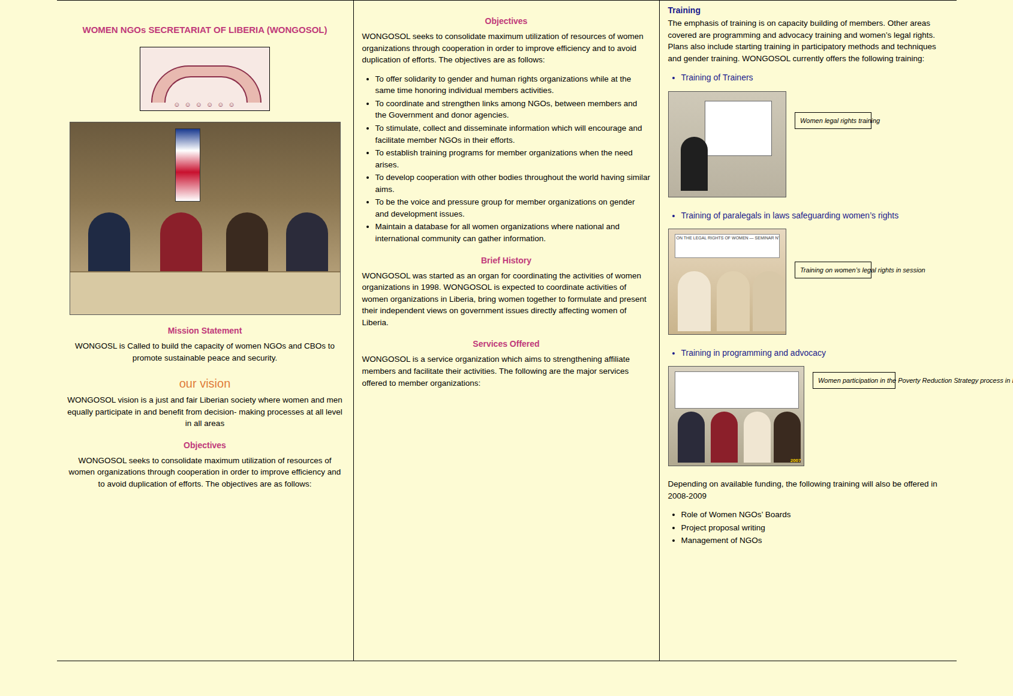WOMEN NGOs SECRETARIAT OF LIBERIA (WONGOSOL)
☺ ☺ ☺ ☺ ☺ ☺
Mission Statement
WONGOSL is Called to build the capacity of women NGOs and CBOs to promote sustainable peace and security.
our vision
WONGOSOL vision is a just and fair Liberian society where women and men equally participate in and benefit from decision- making processes at all level in all areas
Objectives
WONGOSOL seeks to consolidate maximum utilization of resources of women organizations through cooperation in order to improve efficiency and to avoid duplication of efforts. The objectives are as follows:
Objectives
WONGOSOL seeks to consolidate maximum utilization of resources of women organizations through cooperation in order to improve efficiency and to avoid duplication of efforts. The objectives are as follows:
To offer solidarity to gender and human rights organizations while at the same time honoring individual members activities.
To coordinate and strengthen links among NGOs, between members and the Government and donor agencies.
To stimulate, collect and disseminate information which will encourage and facilitate member NGOs in their efforts.
To establish training programs for member organizations when the need arises.
To develop cooperation with other bodies throughout the world having similar aims.
To be the voice and pressure group for member organizations on gender and development issues.
Maintain a database for all women organizations where national and international community can gather information.
Brief History
WONGOSOL was started as an organ for coordinating the activities of women organizations in 1998. WONGOSOL is expected to coordinate activities of women organizations in Liberia, bring women together to formulate and present their independent views on government issues directly affecting women of Liberia.
Services Offered
WONGOSOL is a service organization which aims to strengthening affiliate members and facilitate their activities. The following are the major services offered to member organizations:
Training
The emphasis of training is on capacity building of members. Other areas covered are programming and advocacy training and women’s legal rights. Plans also include starting training in participatory methods and techniques and gender training. WONGOSOL currently offers the following training:
Training of Trainers
Women legal rights training
Training of paralegals in laws safeguarding women’s rights
ON THE LEGAL RIGHTS OF WOMEN — SEMINAR N° 14, 2004 at the YWCA — Held to Promote and Internationalize in Africa
Training on women’s legal rights in session
Training in programming and advocacy
2007
Women participation in the Poverty Reduction Strategy process in Liberia
Depending on available funding, the following training will also be offered in 2008-2009
Role of Women NGOs’ Boards
Project proposal writing
Management of NGOs